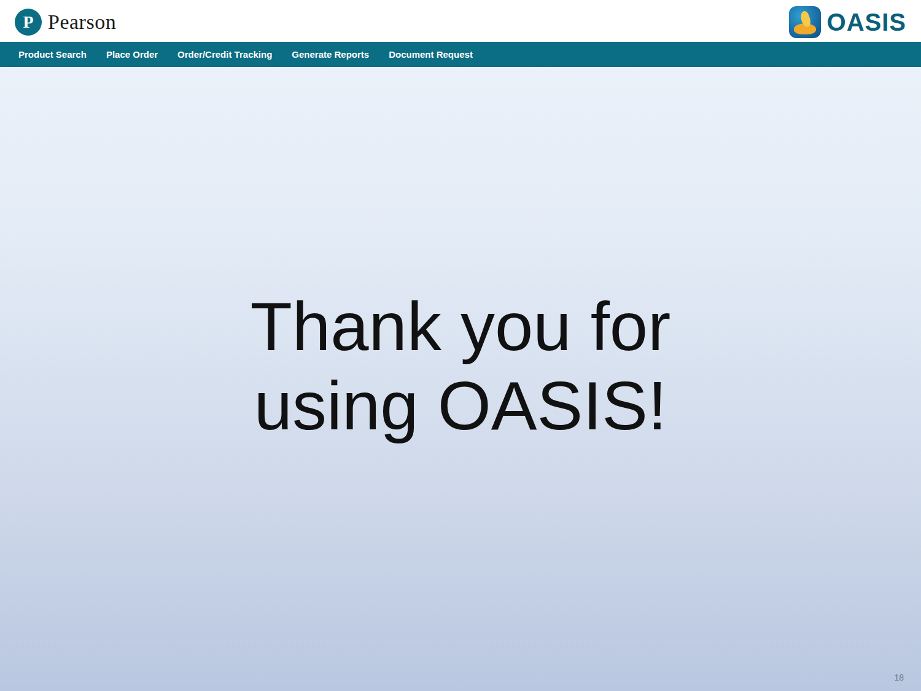P Pearson
OASIS
Product Search
Place Order
Order/Credit Tracking
Generate Reports
Document Request
Thank you for using OASIS!
18